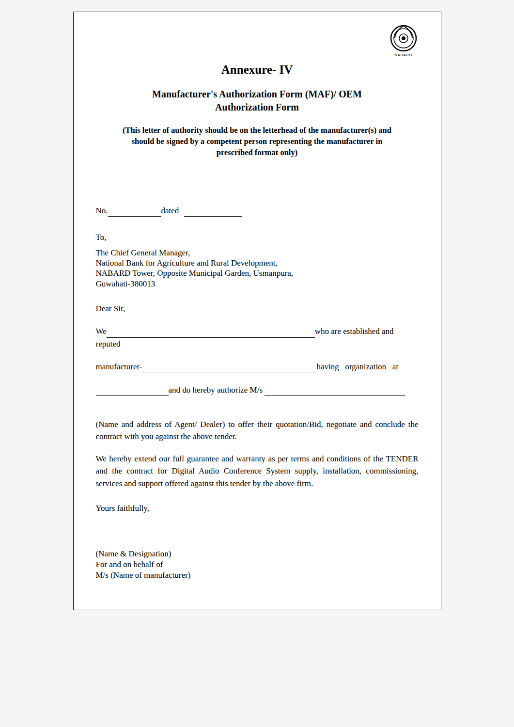NABARD
Annexure- IV
Manufacturer's Authorization Form (MAF)/ OEM Authorization Form
(This letter of authority should be on the letterhead of the manufacturer(s) and should be signed by a competent person representing the manufacturer in prescribed format only)
No. dated
To,
The Chief General Manager,
National Bank for Agriculture and Rural Development,
NABARD Tower, Opposite Municipal Garden, Usmanpura,
Guwahati-380013
Dear Sir,
We who are established and reputed
manufacturer- having organization at
and do hereby authorize M/s
(Name and address of Agent/ Dealer) to offer their quotation/Bid, negotiate and conclude the contract with you against the above tender.
We hereby extend our full guarantee and warranty as per terms and conditions of the TENDER and the contract for Digital Audio Conference System supply, installation, commissioning, services and support offered against this tender by the above firm.
Yours faithfully,
(Name & Designation)
For and on behalf of
M/s (Name of manufacturer)